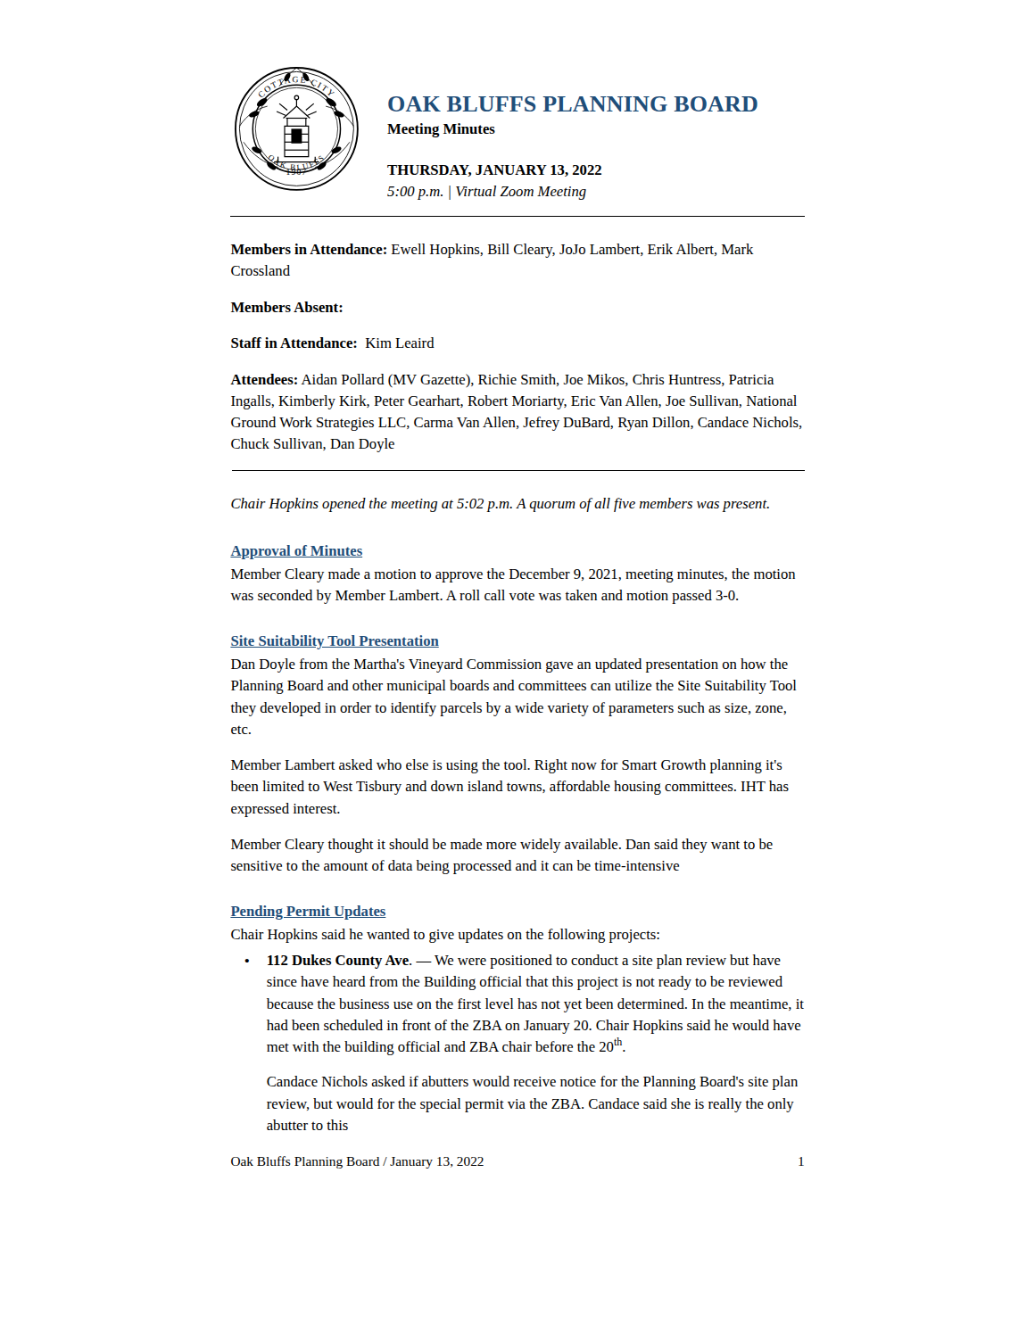COTTAGE CITY OAK BLUFFS 1907
OAK BLUFFS PLANNING BOARD
Meeting Minutes
THURSDAY, JANUARY 13, 2022
5:00 p.m. | Virtual Zoom Meeting
Members in Attendance: Ewell Hopkins, Bill Cleary, JoJo Lambert, Erik Albert, Mark Crossland
Members Absent:
Staff in Attendance: Kim Leaird
Attendees: Aidan Pollard (MV Gazette), Richie Smith, Joe Mikos, Chris Huntress, Patricia Ingalls, Kimberly Kirk, Peter Gearhart, Robert Moriarty, Eric Van Allen, Joe Sullivan, National Ground Work Strategies LLC, Carma Van Allen, Jefrey DuBard, Ryan Dillon, Candace Nichols, Chuck Sullivan, Dan Doyle
Chair Hopkins opened the meeting at 5:02 p.m. A quorum of all five members was present.
Approval of Minutes
Member Cleary made a motion to approve the December 9, 2021, meeting minutes, the motion was seconded by Member Lambert. A roll call vote was taken and motion passed 3-0.
Site Suitability Tool Presentation
Dan Doyle from the Martha's Vineyard Commission gave an updated presentation on how the Planning Board and other municipal boards and committees can utilize the Site Suitability Tool they developed in order to identify parcels by a wide variety of parameters such as size, zone, etc.
Member Lambert asked who else is using the tool. Right now for Smart Growth planning it's been limited to West Tisbury and down island towns, affordable housing committees. IHT has expressed interest.
Member Cleary thought it should be made more widely available. Dan said they want to be sensitive to the amount of data being processed and it can be time-intensive
Pending Permit Updates
Chair Hopkins said he wanted to give updates on the following projects:
112 Dukes County Ave. — We were positioned to conduct a site plan review but have since have heard from the Building official that this project is not ready to be reviewed because the business use on the first level has not yet been determined. In the meantime, it had been scheduled in front of the ZBA on January 20. Chair Hopkins said he would have met with the building official and ZBA chair before the 20th.
Candace Nichols asked if abutters would receive notice for the Planning Board's site plan review, but would for the special permit via the ZBA. Candace said she is really the only abutter to this
Oak Bluffs Planning Board / January 13, 2022 1